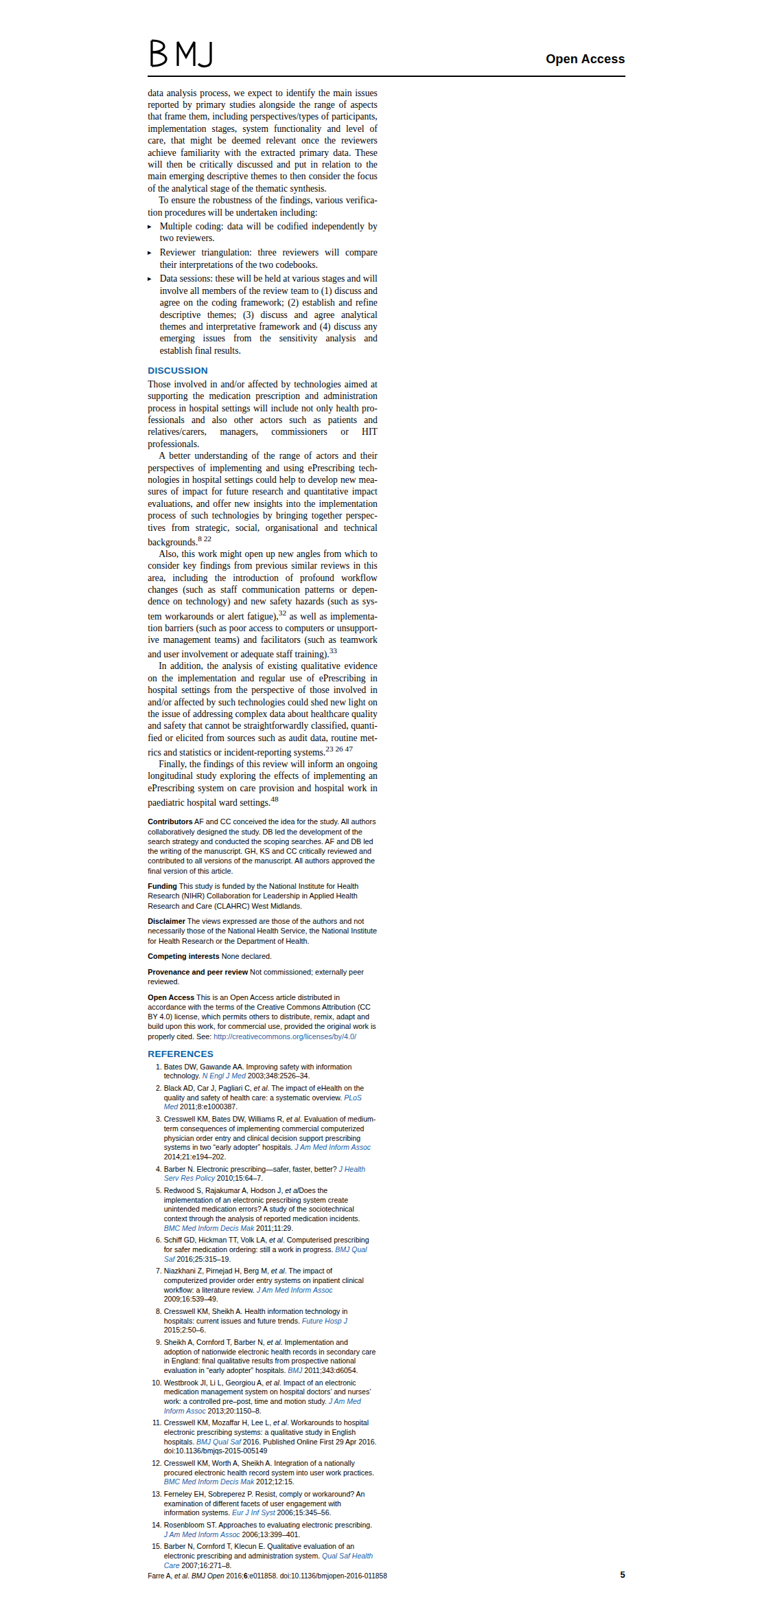Open Access
data analysis process, we expect to identify the main issues reported by primary studies alongside the range of aspects that frame them, including perspectives/types of participants, implementation stages, system functionality and level of care, that might be deemed relevant once the reviewers achieve familiarity with the extracted primary data. These will then be critically discussed and put in relation to the main emerging descriptive themes to then consider the focus of the analytical stage of the thematic synthesis.
To ensure the robustness of the findings, various verification procedures will be undertaken including:
Multiple coding: data will be codified independently by two reviewers.
Reviewer triangulation: three reviewers will compare their interpretations of the two codebooks.
Data sessions: these will be held at various stages and will involve all members of the review team to (1) discuss and agree on the coding framework; (2) establish and refine descriptive themes; (3) discuss and agree analytical themes and interpretative framework and (4) discuss any emerging issues from the sensitivity analysis and establish final results.
Discussion
Those involved in and/or affected by technologies aimed at supporting the medication prescription and administration process in hospital settings will include not only health professionals and also other actors such as patients and relatives/carers, managers, commissioners or HIT professionals.
A better understanding of the range of actors and their perspectives of implementing and using ePrescribing technologies in hospital settings could help to develop new measures of impact for future research and quantitative impact evaluations, and offer new insights into the implementation process of such technologies by bringing together perspectives from strategic, social, organisational and technical backgrounds.8 22
Also, this work might open up new angles from which to consider key findings from previous similar reviews in this area, including the introduction of profound workflow changes (such as staff communication patterns or dependence on technology) and new safety hazards (such as system workarounds or alert fatigue),32 as well as implementation barriers (such as poor access to computers or unsupportive management teams) and facilitators (such as teamwork and user involvement or adequate staff training).33
In addition, the analysis of existing qualitative evidence on the implementation and regular use of ePrescribing in hospital settings from the perspective of those involved in and/or affected by such technologies could shed new light on the issue of addressing complex data about healthcare quality and safety that cannot be straightforwardly classified, quantified or elicited from sources such as audit data, routine metrics and statistics or incident-reporting systems.23 26 47
Finally, the findings of this review will inform an ongoing longitudinal study exploring the effects of implementing an ePrescribing system on care provision and hospital work in paediatric hospital ward settings.48
Contributors AF and CC conceived the idea for the study. All authors collaboratively designed the study. DB led the development of the search strategy and conducted the scoping searches. AF and DB led the writing of the manuscript. GH, KS and CC critically reviewed and contributed to all versions of the manuscript. All authors approved the final version of this article.
Funding This study is funded by the National Institute for Health Research (NIHR) Collaboration for Leadership in Applied Health Research and Care (CLAHRC) West Midlands.
Disclaimer The views expressed are those of the authors and not necessarily those of the National Health Service, the National Institute for Health Research or the Department of Health.
Competing interests None declared.
Provenance and peer review Not commissioned; externally peer reviewed.
Open Access This is an Open Access article distributed in accordance with the terms of the Creative Commons Attribution (CC BY 4.0) license, which permits others to distribute, remix, adapt and build upon this work, for commercial use, provided the original work is properly cited. See: http://creativecommons.org/licenses/by/4.0/
References
Bates DW, Gawande AA. Improving safety with information technology. N Engl J Med 2003;348:2526–34.
Black AD, Car J, Pagliari C, et al. The impact of eHealth on the quality and safety of health care: a systematic overview. PLoS Med 2011;8:e1000387.
Cresswell KM, Bates DW, Williams R, et al. Evaluation of medium-term consequences of implementing commercial computerized physician order entry and clinical decision support prescribing systems in two “early adopter” hospitals. J Am Med Inform Assoc 2014;21:e194–202.
Barber N. Electronic prescribing—safer, faster, better? J Health Serv Res Policy 2010;15:64–7.
Redwood S, Rajakumar A, Hodson J, et al Does the implementation of an electronic prescribing system create unintended medication errors? A study of the sociotechnical context through the analysis of reported medication incidents. BMC Med Inform Decis Mak 2011;11:29.
Schiff GD, Hickman TT, Volk LA, et al. Computerised prescribing for safer medication ordering: still a work in progress. BMJ Qual Saf 2016;25:315–19.
Niazkhani Z, Pirnejad H, Berg M, et al. The impact of computerized provider order entry systems on inpatient clinical workflow: a literature review. J Am Med Inform Assoc 2009;16:539–49.
Cresswell KM, Sheikh A. Health information technology in hospitals: current issues and future trends. Future Hosp J 2015;2:50–6.
Sheikh A, Cornford T, Barber N, et al. Implementation and adoption of nationwide electronic health records in secondary care in England: final qualitative results from prospective national evaluation in “early adopter” hospitals. BMJ 2011;343:d6054.
Westbrook JI, Li L, Georgiou A, et al. Impact of an electronic medication management system on hospital doctors’ and nurses’ work: a controlled pre–post, time and motion study. J Am Med Inform Assoc 2013;20:1150–8.
Cresswell KM, Mozaffar H, Lee L, et al. Workarounds to hospital electronic prescribing systems: a qualitative study in English hospitals. BMJ Qual Saf 2016. Published Online First 29 Apr 2016. doi:10.1136/bmjqs-2015-005149
Cresswell KM, Worth A, Sheikh A. Integration of a nationally procured electronic health record system into user work practices. BMC Med Inform Decis Mak 2012;12:15.
Ferneley EH, Sobreperez P. Resist, comply or workaround? An examination of different facets of user engagement with information systems. Eur J Inf Syst 2006;15:345–56.
Rosenbloom ST. Approaches to evaluating electronic prescribing. J Am Med Inform Assoc 2006;13:399–401.
Barber N, Cornford T, Klecun E. Qualitative evaluation of an electronic prescribing and administration system. Qual Saf Health Care 2007;16:271–8.
Farre A, et al. BMJ Open 2016;6:e011858. doi:10.1136/bmjopen-2016-011858
5